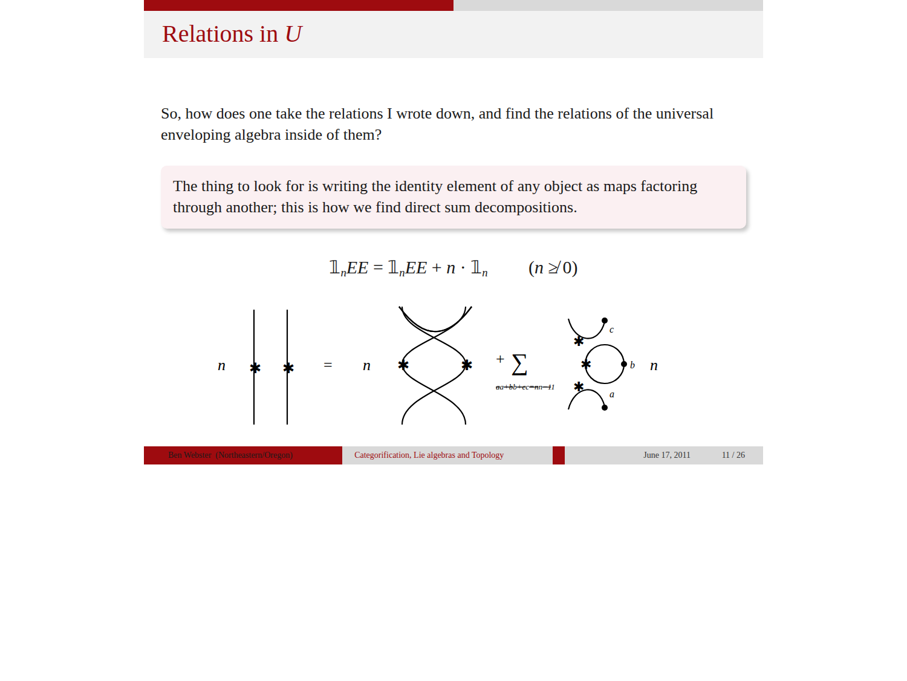Relations in U
So, how does one take the relations I wrote down, and find the relations of the universal enveloping algebra inside of them?
The thing to look for is writing the identity element of any object as maps factoring through another; this is how we find direct sum decompositions.
𝟙nEE = 𝟙nEE + n · 𝟙n (n ≱ 0)
left: n | * | * n ✱ ✱ = n ✱ ✱ + ∑ aa+bb+cc=nn−11 c ✱ b ✱ a ✱ n
Ben Webster (Northeastern/Oregon)
Categorification, Lie algebras and Topology
June 17, 2011
11 / 26